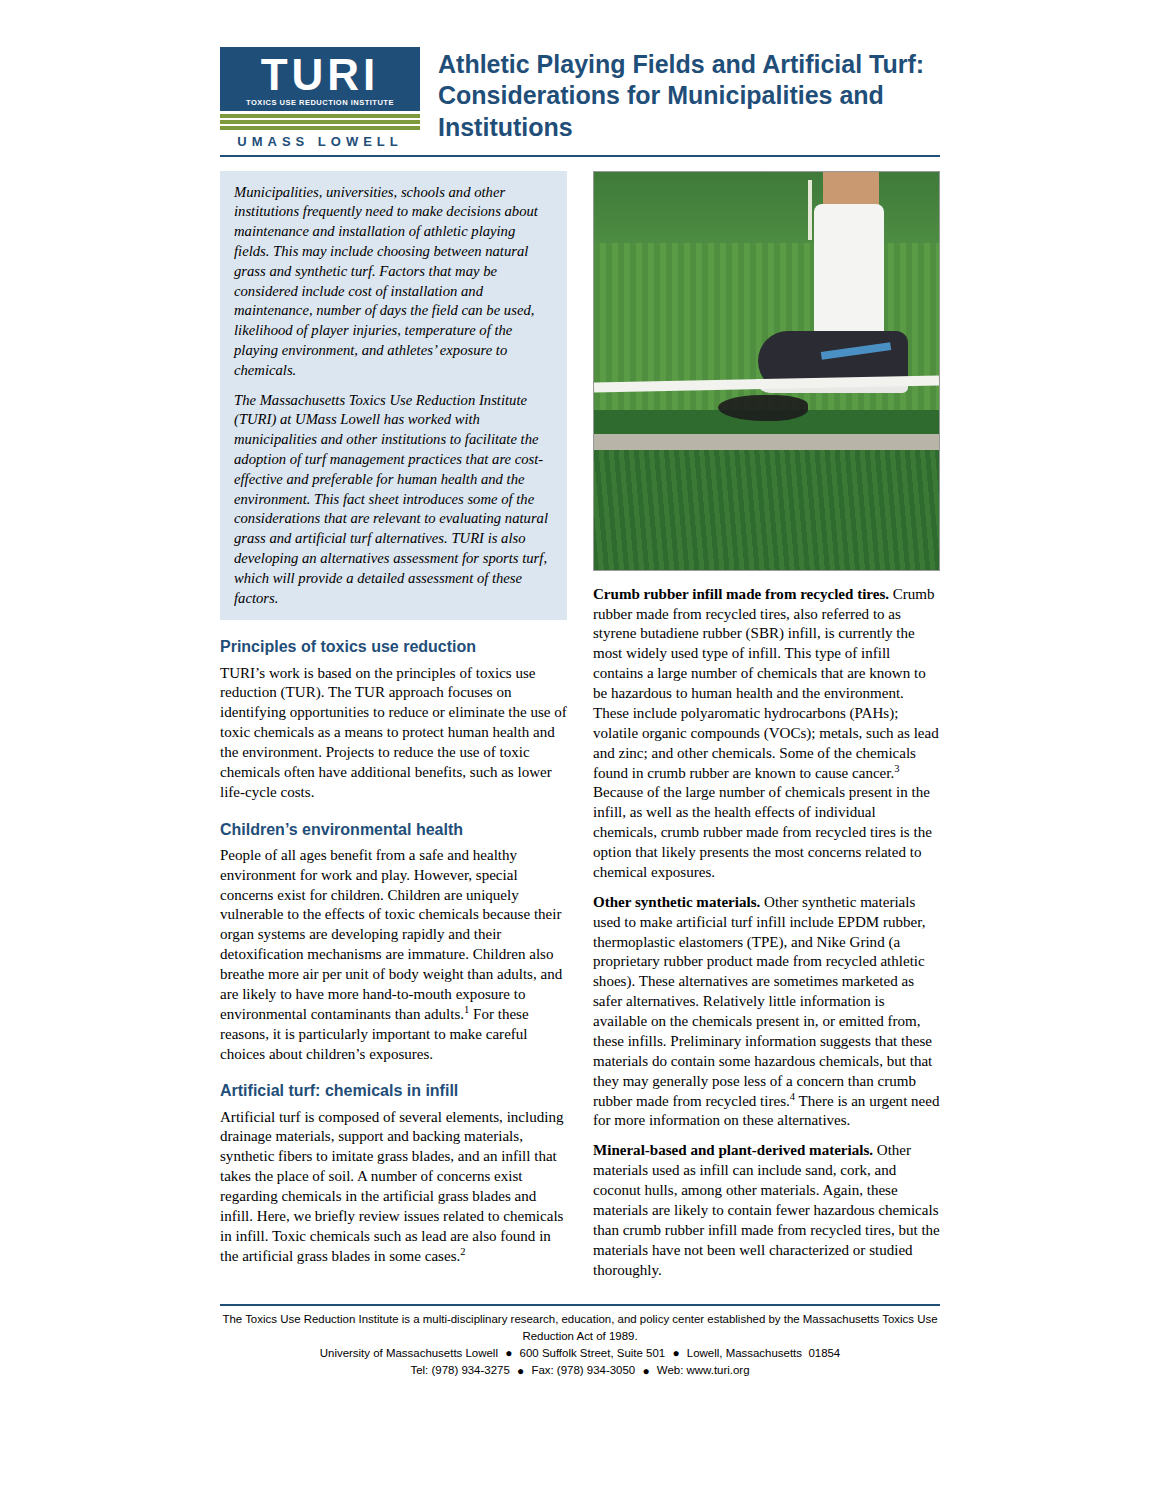TURI TOXICS USE REDUCTION INSTITUTE
UMASS LOWELL
Athletic Playing Fields and Artificial Turf:
Considerations for Municipalities and Institutions
Municipalities, universities, schools and other institutions frequently need to make decisions about maintenance and installation of athletic playing fields. This may include choosing between natural grass and synthetic turf. Factors that may be considered include cost of installation and maintenance, number of days the field can be used, likelihood of player injuries, temperature of the playing environment, and athletes’ exposure to chemicals.
The Massachusetts Toxics Use Reduction Institute (TURI) at UMass Lowell has worked with municipalities and other institutions to facilitate the adoption of turf management practices that are cost-effective and preferable for human health and the environment. This fact sheet introduces some of the considerations that are relevant to evaluating natural grass and artificial turf alternatives. TURI is also developing an alternatives assessment for sports turf, which will provide a detailed assessment of these factors.
Principles of toxics use reduction
TURI’s work is based on the principles of toxics use reduction (TUR). The TUR approach focuses on identifying opportunities to reduce or eliminate the use of toxic chemicals as a means to protect human health and the environment. Projects to reduce the use of toxic chemicals often have additional benefits, such as lower life-cycle costs.
Children’s environmental health
People of all ages benefit from a safe and healthy environment for work and play. However, special concerns exist for children. Children are uniquely vulnerable to the effects of toxic chemicals because their organ systems are developing rapidly and their detoxification mechanisms are immature. Children also breathe more air per unit of body weight than adults, and are likely to have more hand-to-mouth exposure to environmental contaminants than adults.1 For these reasons, it is particularly important to make careful choices about children’s exposures.
Artificial turf: chemicals in infill
Artificial turf is composed of several elements, including drainage materials, support and backing materials, synthetic fibers to imitate grass blades, and an infill that takes the place of soil. A number of concerns exist regarding chemicals in the artificial grass blades and infill. Here, we briefly review issues related to chemicals in infill. Toxic chemicals such as lead are also found in the artificial grass blades in some cases.2
Crumb rubber infill made from recycled tires. Crumb rubber made from recycled tires, also referred to as styrene butadiene rubber (SBR) infill, is currently the most widely used type of infill. This type of infill contains a large number of chemicals that are known to be hazardous to human health and the environment. These include polyaromatic hydrocarbons (PAHs); volatile organic compounds (VOCs); metals, such as lead and zinc; and other chemicals. Some of the chemicals found in crumb rubber are known to cause cancer.3 Because of the large number of chemicals present in the infill, as well as the health effects of individual chemicals, crumb rubber made from recycled tires is the option that likely presents the most concerns related to chemical exposures.
Other synthetic materials. Other synthetic materials used to make artificial turf infill include EPDM rubber, thermoplastic elastomers (TPE), and Nike Grind (a proprietary rubber product made from recycled athletic shoes). These alternatives are sometimes marketed as safer alternatives. Relatively little information is available on the chemicals present in, or emitted from, these infills. Preliminary information suggests that these materials do contain some hazardous chemicals, but that they may generally pose less of a concern than crumb rubber made from recycled tires.4 There is an urgent need for more information on these alternatives.
Mineral-based and plant-derived materials. Other materials used as infill can include sand, cork, and coconut hulls, among other materials. Again, these materials are likely to contain fewer hazardous chemicals than crumb rubber infill made from recycled tires, but the materials have not been well characterized or studied thoroughly.
The Toxics Use Reduction Institute is a multi-disciplinary research, education, and policy center established by the Massachusetts Toxics Use Reduction Act of 1989.
University of Massachusetts Lowell ● 600 Suffolk Street, Suite 501 ● Lowell, Massachusetts 01854
Tel: (978) 934-3275 ● Fax: (978) 934-3050 ● Web: www.turi.org